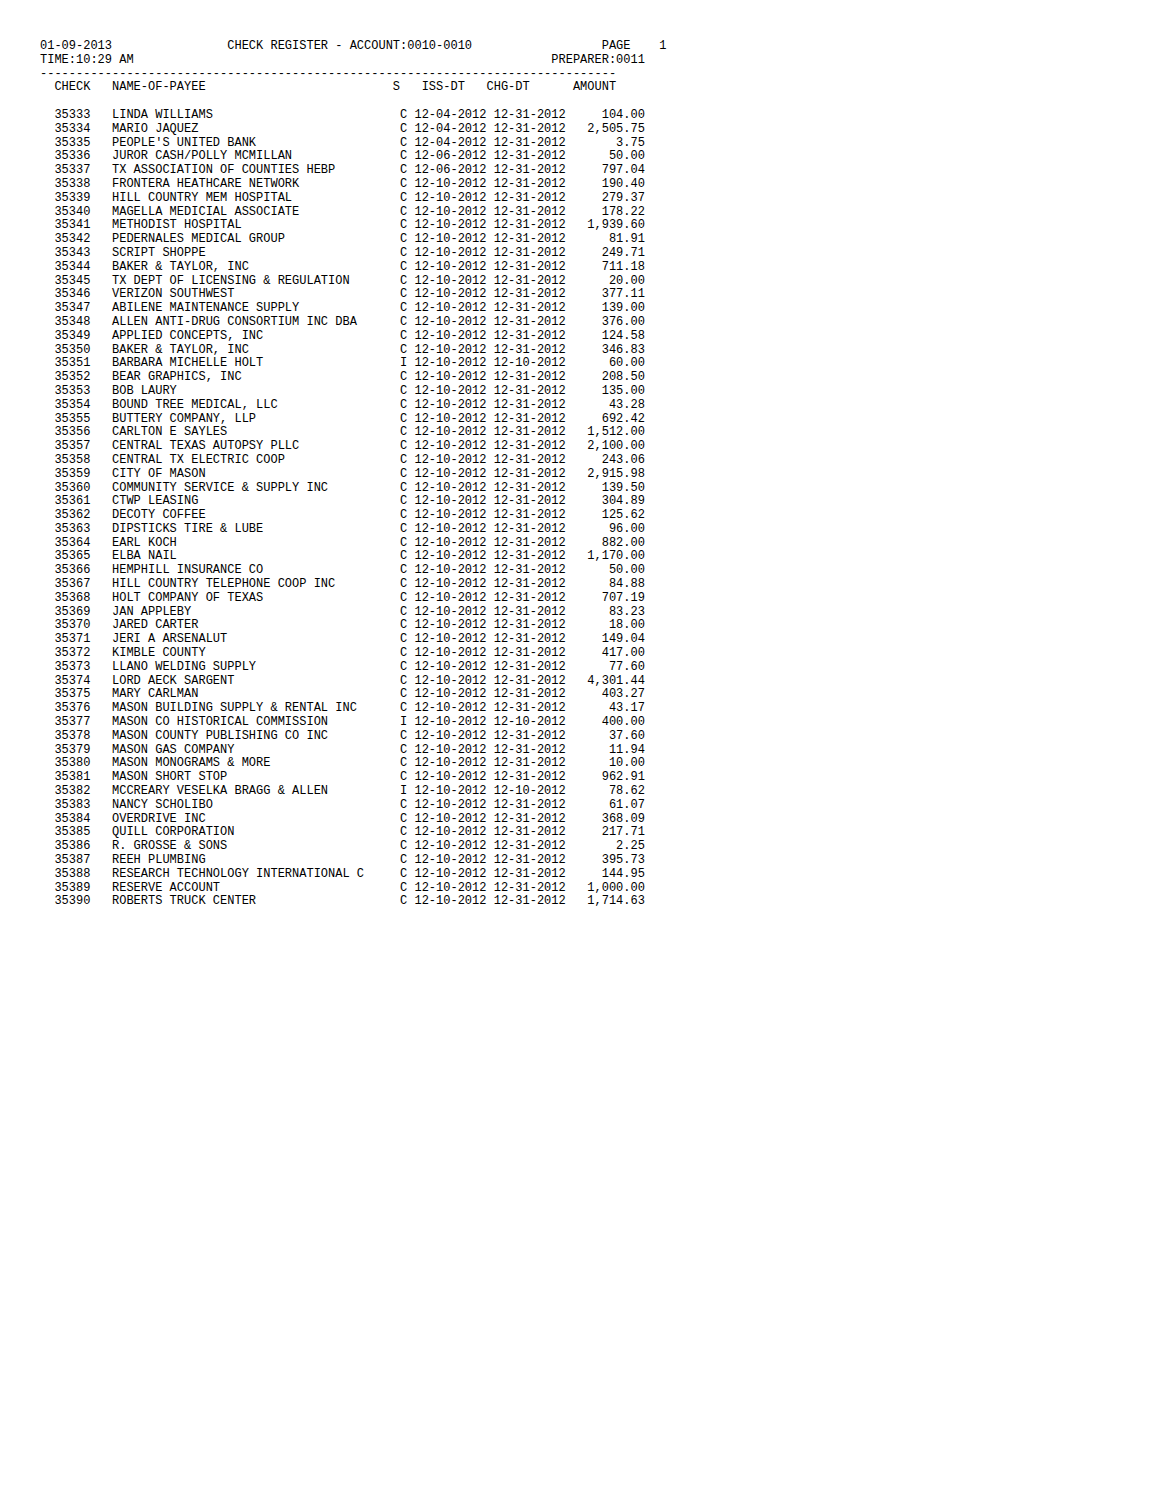01-09-2013                CHECK REGISTER - ACCOUNT:0010-0010                  PAGE    1
TIME:10:29 AM                                                          PREPARER:0011
--------------------------------------------------------------------------------
  CHECK   NAME-OF-PAYEE                          S   ISS-DT   CHG-DT      AMOUNT

  35333   LINDA WILLIAMS                          C 12-04-2012 12-31-2012     104.00
  35334   MARIO JAQUEZ                            C 12-04-2012 12-31-2012   2,505.75
  35335   PEOPLE'S UNITED BANK                    C 12-04-2012 12-31-2012       3.75
  35336   JUROR CASH/POLLY MCMILLAN               C 12-06-2012 12-31-2012      50.00
  35337   TX ASSOCIATION OF COUNTIES HEBP         C 12-06-2012 12-31-2012     797.04
  35338   FRONTERA HEATHCARE NETWORK              C 12-10-2012 12-31-2012     190.40
  35339   HILL COUNTRY MEM HOSPITAL               C 12-10-2012 12-31-2012     279.37
  35340   MAGELLA MEDICIAL ASSOCIATE              C 12-10-2012 12-31-2012     178.22
  35341   METHODIST HOSPITAL                      C 12-10-2012 12-31-2012   1,939.60
  35342   PEDERNALES MEDICAL GROUP                C 12-10-2012 12-31-2012      81.91
  35343   SCRIPT SHOPPE                           C 12-10-2012 12-31-2012     249.71
  35344   BAKER & TAYLOR, INC                     C 12-10-2012 12-31-2012     711.18
  35345   TX DEPT OF LICENSING & REGULATION       C 12-10-2012 12-31-2012      20.00
  35346   VERIZON SOUTHWEST                       C 12-10-2012 12-31-2012     377.11
  35347   ABILENE MAINTENANCE SUPPLY              C 12-10-2012 12-31-2012     139.00
  35348   ALLEN ANTI-DRUG CONSORTIUM INC DBA      C 12-10-2012 12-31-2012     376.00
  35349   APPLIED CONCEPTS, INC                   C 12-10-2012 12-31-2012     124.58
  35350   BAKER & TAYLOR, INC                     C 12-10-2012 12-31-2012     346.83
  35351   BARBARA MICHELLE HOLT                   I 12-10-2012 12-10-2012      60.00
  35352   BEAR GRAPHICS, INC                      C 12-10-2012 12-31-2012     208.50
  35353   BOB LAURY                               C 12-10-2012 12-31-2012     135.00
  35354   BOUND TREE MEDICAL, LLC                 C 12-10-2012 12-31-2012      43.28
  35355   BUTTERY COMPANY, LLP                    C 12-10-2012 12-31-2012     692.42
  35356   CARLTON E SAYLES                        C 12-10-2012 12-31-2012   1,512.00
  35357   CENTRAL TEXAS AUTOPSY PLLC              C 12-10-2012 12-31-2012   2,100.00
  35358   CENTRAL TX ELECTRIC COOP                C 12-10-2012 12-31-2012     243.06
  35359   CITY OF MASON                           C 12-10-2012 12-31-2012   2,915.98
  35360   COMMUNITY SERVICE & SUPPLY INC          C 12-10-2012 12-31-2012     139.50
  35361   CTWP LEASING                            C 12-10-2012 12-31-2012     304.89
  35362   DECOTY COFFEE                           C 12-10-2012 12-31-2012     125.62
  35363   DIPSTICKS TIRE & LUBE                   C 12-10-2012 12-31-2012      96.00
  35364   EARL KOCH                               C 12-10-2012 12-31-2012     882.00
  35365   ELBA NAIL                               C 12-10-2012 12-31-2012   1,170.00
  35366   HEMPHILL INSURANCE CO                   C 12-10-2012 12-31-2012      50.00
  35367   HILL COUNTRY TELEPHONE COOP INC         C 12-10-2012 12-31-2012      84.88
  35368   HOLT COMPANY OF TEXAS                   C 12-10-2012 12-31-2012     707.19
  35369   JAN APPLEBY                             C 12-10-2012 12-31-2012      83.23
  35370   JARED CARTER                            C 12-10-2012 12-31-2012      18.00
  35371   JERI A ARSENALUT                        C 12-10-2012 12-31-2012     149.04
  35372   KIMBLE COUNTY                           C 12-10-2012 12-31-2012     417.00
  35373   LLANO WELDING SUPPLY                    C 12-10-2012 12-31-2012      77.60
  35374   LORD AECK SARGENT                       C 12-10-2012 12-31-2012   4,301.44
  35375   MARY CARLMAN                            C 12-10-2012 12-31-2012     403.27
  35376   MASON BUILDING SUPPLY & RENTAL INC      C 12-10-2012 12-31-2012      43.17
  35377   MASON CO HISTORICAL COMMISSION          I 12-10-2012 12-10-2012     400.00
  35378   MASON COUNTY PUBLISHING CO INC          C 12-10-2012 12-31-2012      37.60
  35379   MASON GAS COMPANY                       C 12-10-2012 12-31-2012      11.94
  35380   MASON MONOGRAMS & MORE                  C 12-10-2012 12-31-2012      10.00
  35381   MASON SHORT STOP                        C 12-10-2012 12-31-2012     962.91
  35382   MCCREARY VESELKA BRAGG & ALLEN          I 12-10-2012 12-10-2012      78.62
  35383   NANCY SCHOLIBO                          C 12-10-2012 12-31-2012      61.07
  35384   OVERDRIVE INC                           C 12-10-2012 12-31-2012     368.09
  35385   QUILL CORPORATION                       C 12-10-2012 12-31-2012     217.71
  35386   R. GROSSE & SONS                        C 12-10-2012 12-31-2012       2.25
  35387   REEH PLUMBING                           C 12-10-2012 12-31-2012     395.73
  35388   RESEARCH TECHNOLOGY INTERNATIONAL C     C 12-10-2012 12-31-2012     144.95
  35389   RESERVE ACCOUNT                         C 12-10-2012 12-31-2012   1,000.00
  35390   ROBERTS TRUCK CENTER                    C 12-10-2012 12-31-2012   1,714.63